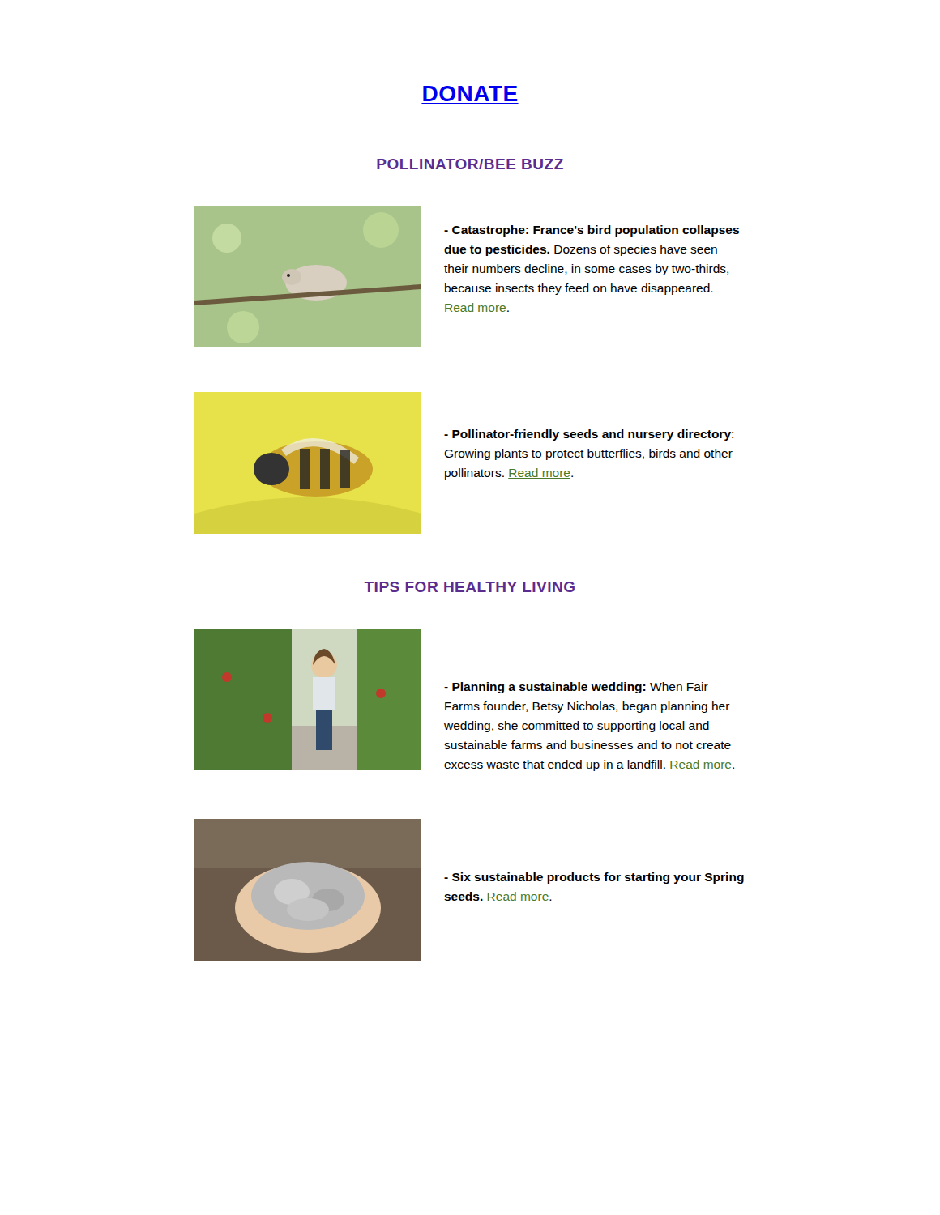DONATE
POLLINATOR/BEE BUZZ
- Catastrophe: France's bird population collapses due to pesticides. Dozens of species have seen their numbers decline, in some cases by two-thirds, because insects they feed on have disappeared. Read more.
- Pollinator-friendly seeds and nursery directory: Growing plants to protect butterflies, birds and other pollinators. Read more.
TIPS FOR HEALTHY LIVING
- Planning a sustainable wedding: When Fair Farms founder, Betsy Nicholas, began planning her wedding, she committed to supporting local and sustainable farms and businesses and to not create excess waste that ended up in a landfill. Read more.
- Six sustainable products for starting your Spring seeds. Read more.